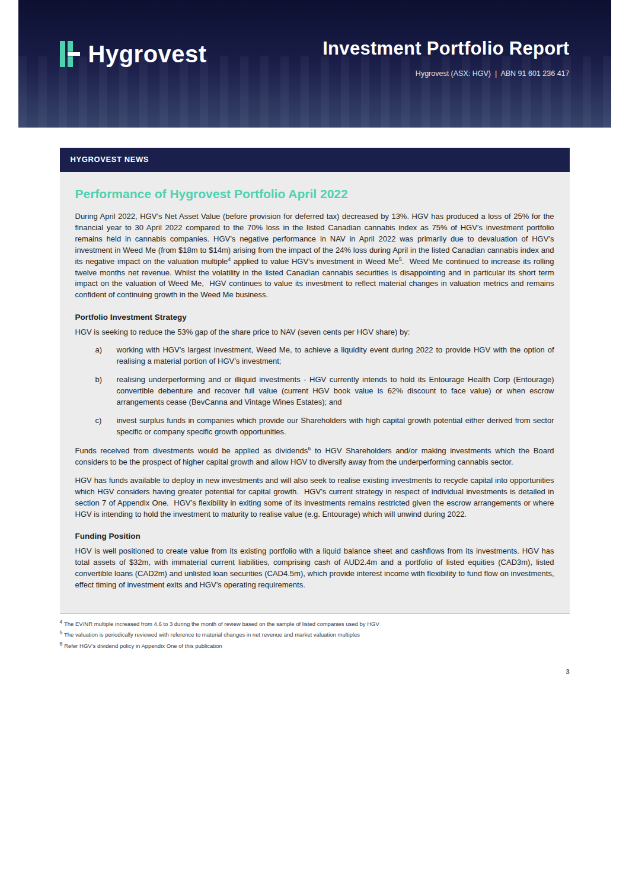Hygrovest
Investment Portfolio Report
Hygrovest (ASX: HGV) | ABN 91 601 236 417
HYGROVEST NEWS
Performance of Hygrovest Portfolio April 2022
During April 2022, HGV’s Net Asset Value (before provision for deferred tax) decreased by 13%. HGV has produced a loss of 25% for the financial year to 30 April 2022 compared to the 70% loss in the listed Canadian cannabis index as 75% of HGV’s investment portfolio remains held in cannabis companies. HGV’s negative performance in NAV in April 2022 was primarily due to devaluation of HGV’s investment in Weed Me (from $18m to $14m) arising from the impact of the 24% loss during April in the listed Canadian cannabis index and its negative impact on the valuation multiple4 applied to value HGV’s investment in Weed Me5. Weed Me continued to increase its rolling twelve months net revenue. Whilst the volatility in the listed Canadian cannabis securities is disappointing and in particular its short term impact on the valuation of Weed Me, HGV continues to value its investment to reflect material changes in valuation metrics and remains confident of continuing growth in the Weed Me business.
Portfolio Investment Strategy
HGV is seeking to reduce the 53% gap of the share price to NAV (seven cents per HGV share) by:
working with HGV’s largest investment, Weed Me, to achieve a liquidity event during 2022 to provide HGV with the option of realising a material portion of HGV’s investment;
realising underperforming and or illiquid investments - HGV currently intends to hold its Entourage Health Corp (Entourage) convertible debenture and recover full value (current HGV book value is 62% discount to face value) or when escrow arrangements cease (BevCanna and Vintage Wines Estates); and
invest surplus funds in companies which provide our Shareholders with high capital growth potential either derived from sector specific or company specific growth opportunities.
Funds received from divestments would be applied as dividends6 to HGV Shareholders and/or making investments which the Board considers to be the prospect of higher capital growth and allow HGV to diversify away from the underperforming cannabis sector.
HGV has funds available to deploy in new investments and will also seek to realise existing investments to recycle capital into opportunities which HGV considers having greater potential for capital growth. HGV’s current strategy in respect of individual investments is detailed in section 7 of Appendix One. HGV’s flexibility in exiting some of its investments remains restricted given the escrow arrangements or where HGV is intending to hold the investment to maturity to realise value (e.g. Entourage) which will unwind during 2022.
Funding Position
HGV is well positioned to create value from its existing portfolio with a liquid balance sheet and cashflows from its investments. HGV has total assets of $32m, with immaterial current liabilities, comprising cash of AUD2.4m and a portfolio of listed equities (CAD3m), listed convertible loans (CAD2m) and unlisted loan securities (CAD4.5m), which provide interest income with flexibility to fund flow on investments, effect timing of investment exits and HGV’s operating requirements.
4 The EV/NR multiple increased from 4.6 to 3 during the month of review based on the sample of listed companies used by HGV
5 The valuation is periodically reviewed with reference to material changes in net revenue and market valuation multiples
6 Refer HGV’s dividend policy in Appendix One of this publication
3